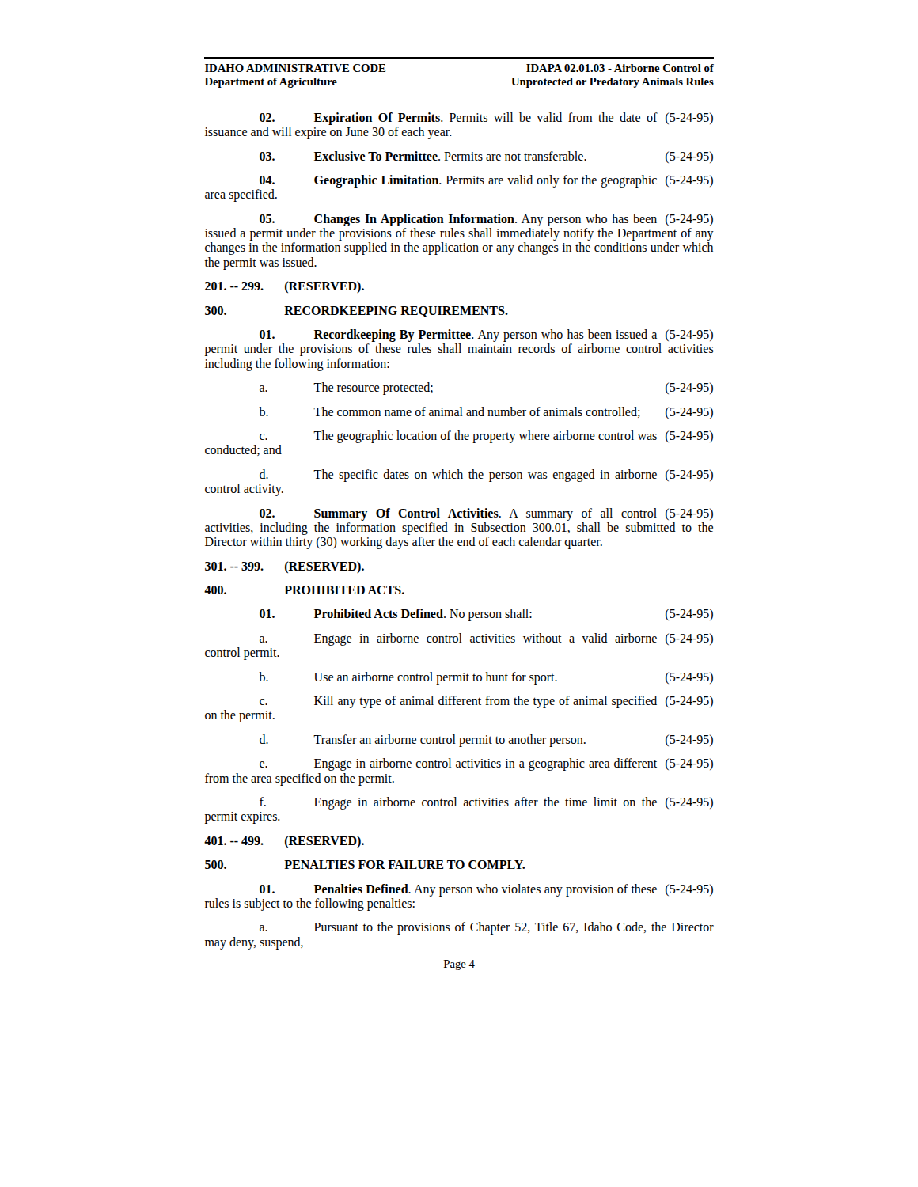| IDAHO ADMINISTRATIVE CODE Department of Agriculture | IDAPA 02.01.03 - Airborne Control of Unprotected or Predatory Animals Rules |
(5-24-95) 02. Expiration Of Permits. Permits will be valid from the date of issuance and will expire on June 30 of each year.
(5-24-95) 03. Exclusive To Permittee. Permits are not transferable.
(5-24-95) 04. Geographic Limitation. Permits are valid only for the geographic area specified.
(5-24-95) 05. Changes In Application Information. Any person who has been issued a permit under the provisions of these rules shall immediately notify the Department of any changes in the information supplied in the application or any changes in the conditions under which the permit was issued.
201. -- 299.(RESERVED).
300. RECORDKEEPING REQUIREMENTS.
(5-24-95) 01. Recordkeeping By Permittee. Any person who has been issued a permit under the provisions of these rules shall maintain records of airborne control activities including the following information:
(5-24-95) a. The resource protected;
(5-24-95) b. The common name of animal and number of animals controlled;
(5-24-95) c. The geographic location of the property where airborne control was conducted; and
(5-24-95) d. The specific dates on which the person was engaged in airborne control activity.
(5-24-95) 02. Summary Of Control Activities. A summary of all control activities, including the information specified in Subsection 300.01, shall be submitted to the Director within thirty (30) working days after the end of each calendar quarter.
301. -- 399.(RESERVED).
400. PROHIBITED ACTS.
(5-24-95) 01. Prohibited Acts Defined. No person shall:
(5-24-95) a. Engage in airborne control activities without a valid airborne control permit.
(5-24-95) b. Use an airborne control permit to hunt for sport.
(5-24-95) c. Kill any type of animal different from the type of animal specified on the permit.
(5-24-95) d. Transfer an airborne control permit to another person.
(5-24-95) e. Engage in airborne control activities in a geographic area different from the area specified on the permit.
(5-24-95) f. Engage in airborne control activities after the time limit on the permit expires.
401. -- 499.(RESERVED).
500. PENALTIES FOR FAILURE TO COMPLY.
(5-24-95) 01. Penalties Defined. Any person who violates any provision of these rules is subject to the following penalties:
a. Pursuant to the provisions of Chapter 52, Title 67, Idaho Code, the Director may deny, suspend,
Page 4